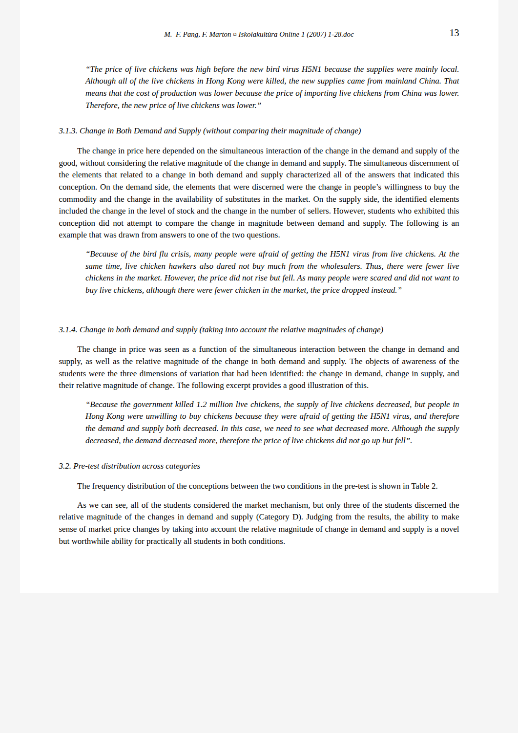M. F. Pang, F. Marton ¤ Iskolakultúra Online 1 (2007) 1-28.doc 13
“The price of live chickens was high before the new bird virus H5N1 because the supplies were mainly local. Although all of the live chickens in Hong Kong were killed, the new supplies came from mainland China. That means that the cost of production was lower because the price of importing live chickens from China was lower. Therefore, the new price of live chickens was lower.”
3.1.3. Change in Both Demand and Supply (without comparing their magnitude of change)
The change in price here depended on the simultaneous interaction of the change in the demand and supply of the good, without considering the relative magnitude of the change in demand and supply. The simultaneous discernment of the elements that related to a change in both demand and supply characterized all of the answers that indicated this conception. On the demand side, the elements that were discerned were the change in people’s willingness to buy the commodity and the change in the availability of substitutes in the market. On the supply side, the identified elements included the change in the level of stock and the change in the number of sellers. However, students who exhibited this conception did not attempt to compare the change in magnitude between demand and supply. The following is an example that was drawn from answers to one of the two questions.
“Because of the bird flu crisis, many people were afraid of getting the H5N1 virus from live chickens. At the same time, live chicken hawkers also dared not buy much from the wholesalers. Thus, there were fewer live chickens in the market. However, the price did not rise but fell. As many people were scared and did not want to buy live chickens, although there were fewer chicken in the market, the price dropped instead.”
3.1.4. Change in both demand and supply (taking into account the relative magnitudes of change)
The change in price was seen as a function of the simultaneous interaction between the change in demand and supply, as well as the relative magnitude of the change in both demand and supply. The objects of awareness of the students were the three dimensions of variation that had been identified: the change in demand, change in supply, and their relative magnitude of change. The following excerpt provides a good illustration of this.
“Because the government killed 1.2 million live chickens, the supply of live chickens decreased, but people in Hong Kong were unwilling to buy chickens because they were afraid of getting the H5N1 virus, and therefore the demand and supply both decreased. In this case, we need to see what decreased more. Although the supply decreased, the demand decreased more, therefore the price of live chickens did not go up but fell”.
3.2. Pre-test distribution across categories
The frequency distribution of the conceptions between the two conditions in the pre-test is shown in Table 2.
As we can see, all of the students considered the market mechanism, but only three of the students discerned the relative magnitude of the changes in demand and supply (Category D). Judging from the results, the ability to make sense of market price changes by taking into account the relative magnitude of change in demand and supply is a novel but worthwhile ability for practically all students in both conditions.